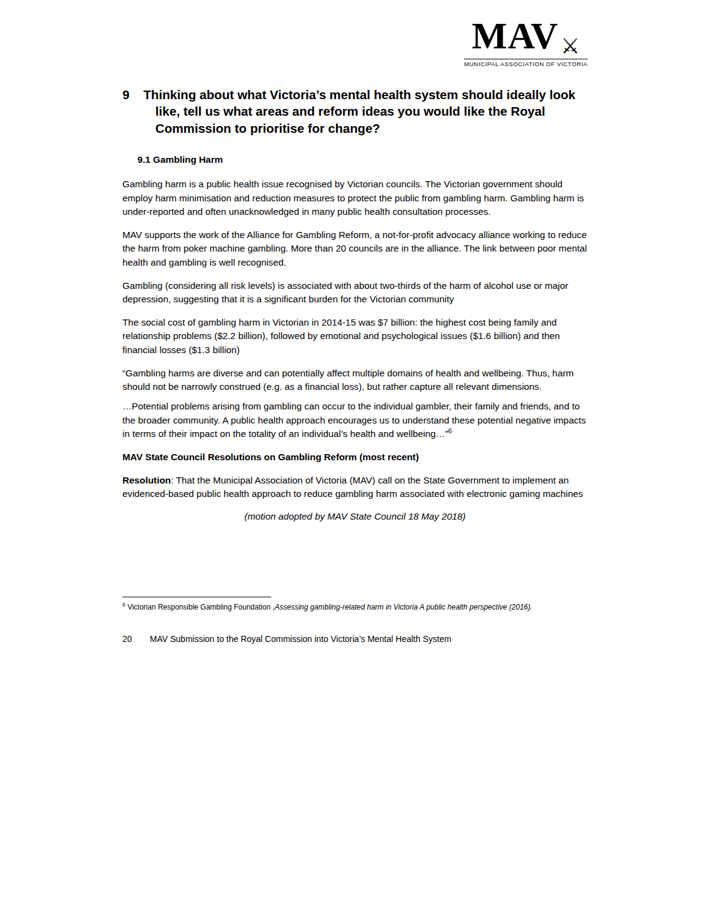MAV⚔
MUNICIPAL ASSOCIATION OF VICTORIA
9 Thinking about what Victoria’s mental health system should ideally look like, tell us what areas and reform ideas you would like the Royal Commission to prioritise for change?
9.1 Gambling Harm
Gambling harm is a public health issue recognised by Victorian councils. The Victorian government should employ harm minimisation and reduction measures to protect the public from gambling harm. Gambling harm is under-reported and often unacknowledged in many public health consultation processes.
MAV supports the work of the Alliance for Gambling Reform, a not-for-profit advocacy alliance working to reduce the harm from poker machine gambling. More than 20 councils are in the alliance. The link between poor mental health and gambling is well recognised.
Gambling (considering all risk levels) is associated with about two-thirds of the harm of alcohol use or major depression, suggesting that it is a significant burden for the Victorian community
The social cost of gambling harm in Victorian in 2014-15 was $7 billion: the highest cost being family and relationship problems ($2.2 billion), followed by emotional and psychological issues ($1.6 billion) and then financial losses ($1.3 billion)
“Gambling harms are diverse and can potentially affect multiple domains of health and wellbeing. Thus, harm should not be narrowly construed (e.g. as a financial loss), but rather capture all relevant dimensions.
…Potential problems arising from gambling can occur to the individual gambler, their family and friends, and to the broader community. A public health approach encourages us to understand these potential negative impacts in terms of their impact on the totality of an individual’s health and wellbeing…”6
MAV State Council Resolutions on Gambling Reform (most recent)
Resolution: That the Municipal Association of Victoria (MAV) call on the State Government to implement an evidenced-based public health approach to reduce gambling harm associated with electronic gaming machines
(motion adopted by MAV State Council 18 May 2018)
6 Victorian Responsible Gambling Foundation ,Assessing gambling-related harm in Victoria A public health perspective (2016).
20 MAV Submission to the Royal Commission into Victoria’s Mental Health System